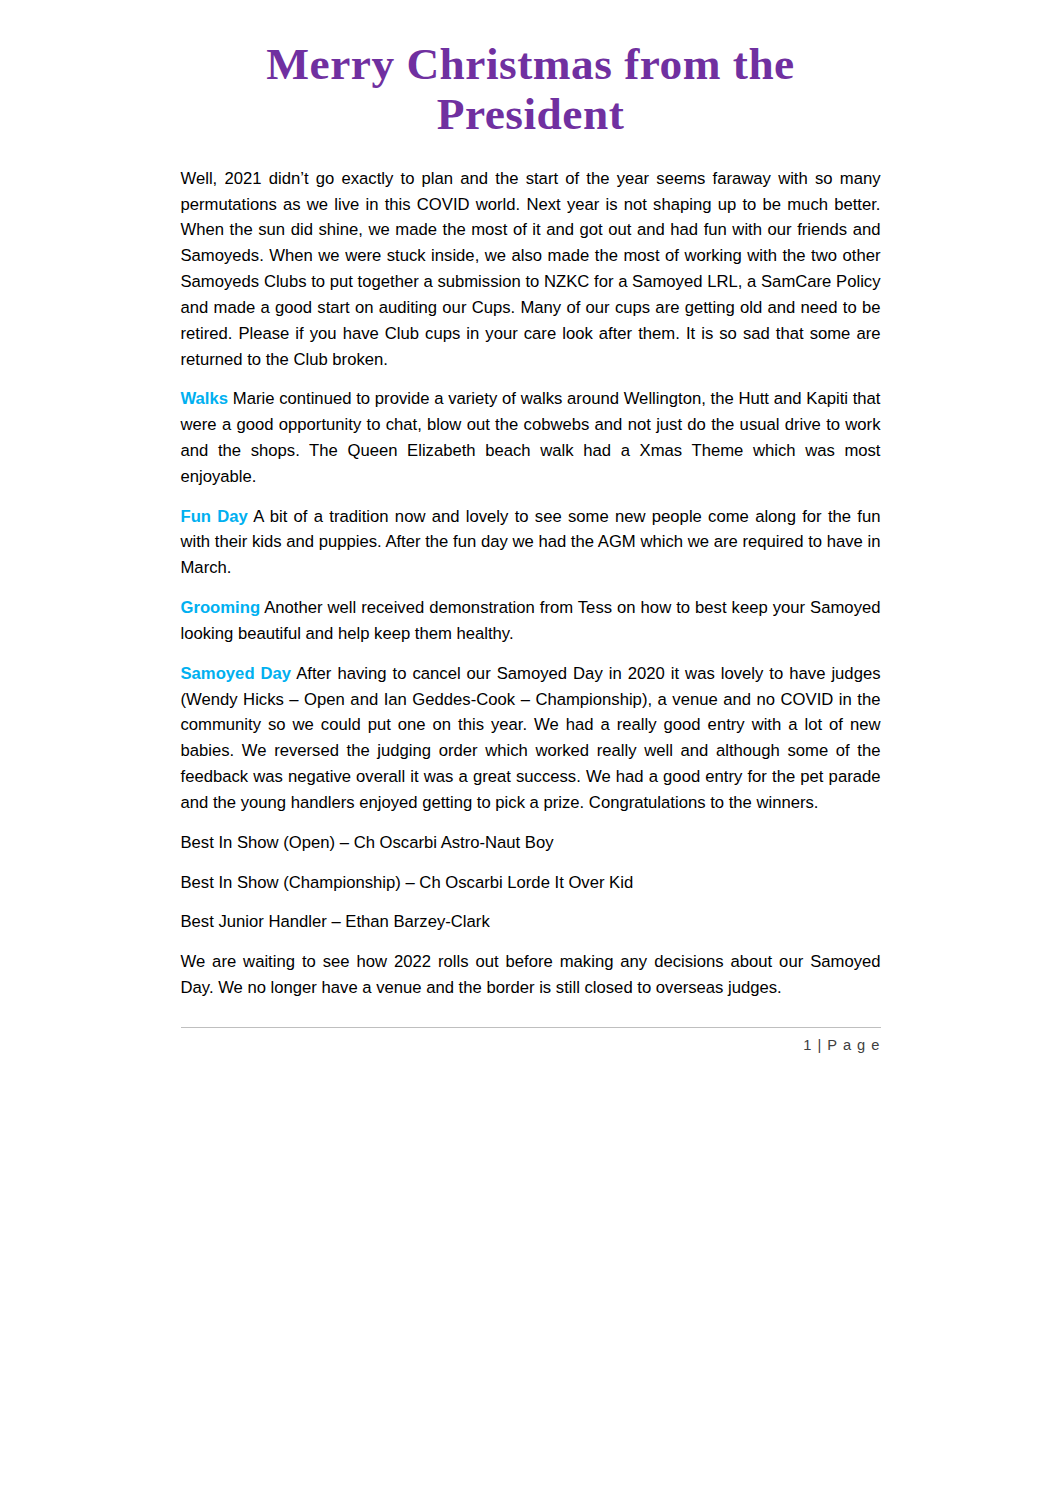Merry Christmas from the President
Well, 2021 didn’t go exactly to plan and the start of the year seems faraway with so many permutations as we live in this COVID world. Next year is not shaping up to be much better. When the sun did shine, we made the most of it and got out and had fun with our friends and Samoyeds. When we were stuck inside, we also made the most of working with the two other Samoyeds Clubs to put together a submission to NZKC for a Samoyed LRL, a SamCare Policy and made a good start on auditing our Cups. Many of our cups are getting old and need to be retired. Please if you have Club cups in your care look after them. It is so sad that some are returned to the Club broken.
Walks Marie continued to provide a variety of walks around Wellington, the Hutt and Kapiti that were a good opportunity to chat, blow out the cobwebs and not just do the usual drive to work and the shops. The Queen Elizabeth beach walk had a Xmas Theme which was most enjoyable.
Fun Day A bit of a tradition now and lovely to see some new people come along for the fun with their kids and puppies. After the fun day we had the AGM which we are required to have in March.
Grooming Another well received demonstration from Tess on how to best keep your Samoyed looking beautiful and help keep them healthy.
Samoyed Day After having to cancel our Samoyed Day in 2020 it was lovely to have judges (Wendy Hicks – Open and Ian Geddes-Cook – Championship), a venue and no COVID in the community so we could put one on this year. We had a really good entry with a lot of new babies. We reversed the judging order which worked really well and although some of the feedback was negative overall it was a great success. We had a good entry for the pet parade and the young handlers enjoyed getting to pick a prize. Congratulations to the winners.
Best In Show (Open) – Ch Oscarbi Astro-Naut Boy
Best In Show (Championship) – Ch Oscarbi Lorde It Over Kid
Best Junior Handler – Ethan Barzey-Clark
We are waiting to see how 2022 rolls out before making any decisions about our Samoyed Day. We no longer have a venue and the border is still closed to overseas judges.
1 | P a g e